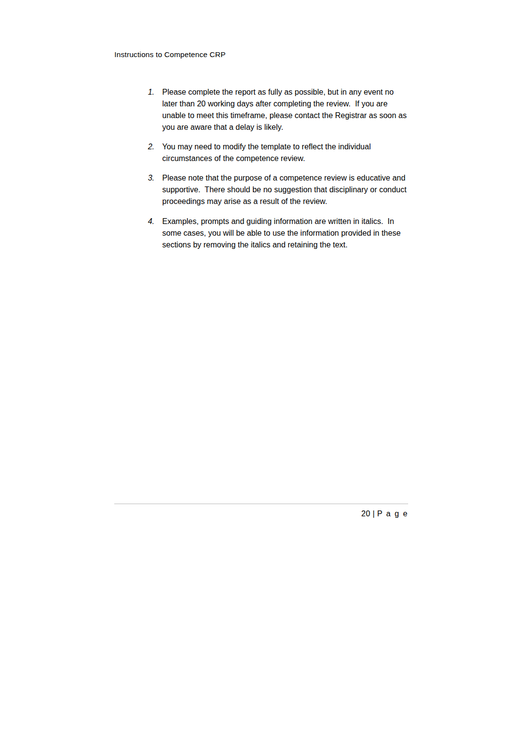Instructions to Competence CRP
Please complete the report as fully as possible, but in any event no later than 20 working days after completing the review. If you are unable to meet this timeframe, please contact the Registrar as soon as you are aware that a delay is likely.
You may need to modify the template to reflect the individual circumstances of the competence review.
Please note that the purpose of a competence review is educative and supportive. There should be no suggestion that disciplinary or conduct proceedings may arise as a result of the review.
Examples, prompts and guiding information are written in italics. In some cases, you will be able to use the information provided in these sections by removing the italics and retaining the text.
20 | P a g e